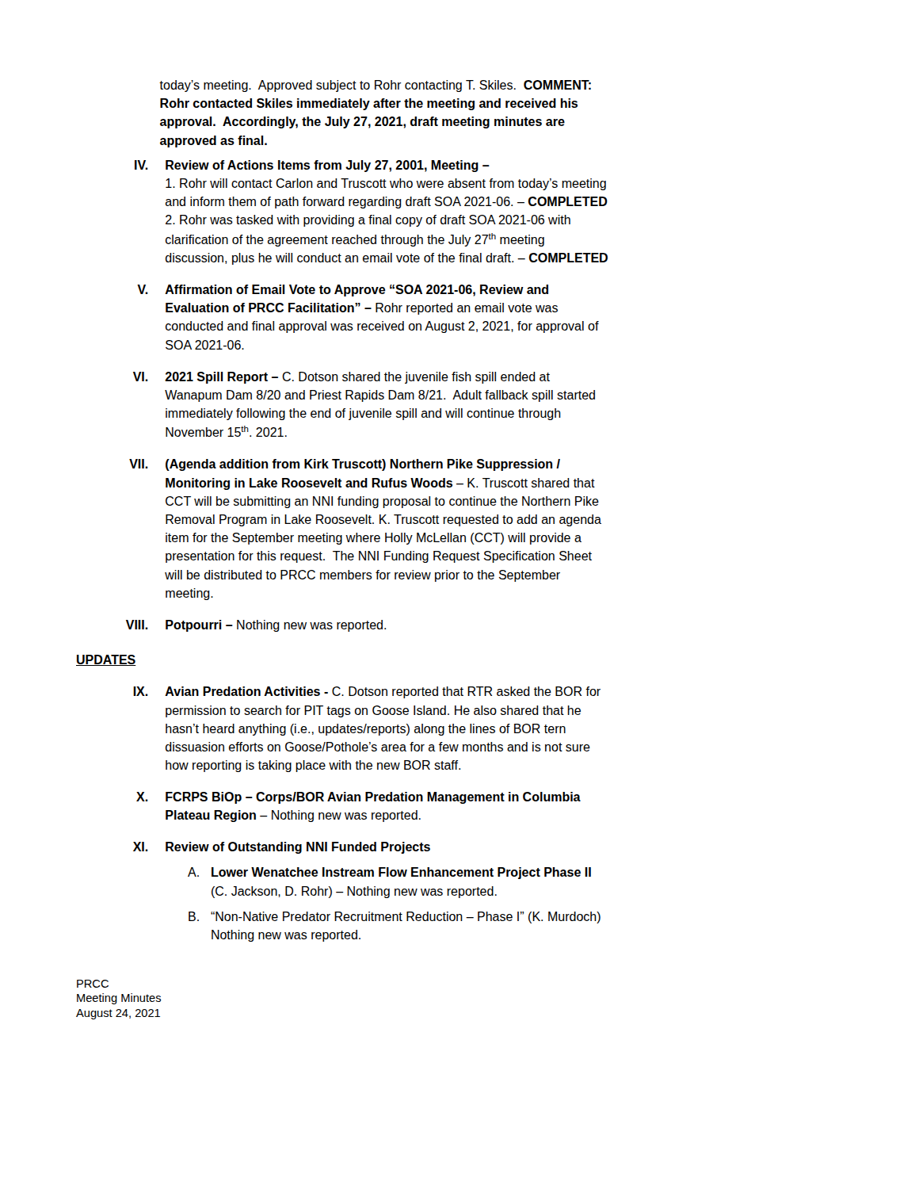today’s meeting. Approved subject to Rohr contacting T. Skiles. COMMENT: Rohr contacted Skiles immediately after the meeting and received his approval. Accordingly, the July 27, 2021, draft meeting minutes are approved as final.
IV. Review of Actions Items from July 27, 2001, Meeting –
1. Rohr will contact Carlon and Truscott who were absent from today’s meeting and inform them of path forward regarding draft SOA 2021-06. – COMPLETED
2. Rohr was tasked with providing a final copy of draft SOA 2021-06 with clarification of the agreement reached through the July 27th meeting discussion, plus he will conduct an email vote of the final draft. – COMPLETED
V. Affirmation of Email Vote to Approve “SOA 2021-06, Review and Evaluation of PRCC Facilitation” – Rohr reported an email vote was conducted and final approval was received on August 2, 2021, for approval of SOA 2021-06.
VI. 2021 Spill Report – C. Dotson shared the juvenile fish spill ended at Wanapum Dam 8/20 and Priest Rapids Dam 8/21. Adult fallback spill started immediately following the end of juvenile spill and will continue through November 15th. 2021.
VII. (Agenda addition from Kirk Truscott) Northern Pike Suppression / Monitoring in Lake Roosevelt and Rufus Woods – K. Truscott shared that CCT will be submitting an NNI funding proposal to continue the Northern Pike Removal Program in Lake Roosevelt. K. Truscott requested to add an agenda item for the September meeting where Holly McLellan (CCT) will provide a presentation for this request. The NNI Funding Request Specification Sheet will be distributed to PRCC members for review prior to the September meeting.
VIII. Potpourri – Nothing new was reported.
UPDATES
IX. Avian Predation Activities - C. Dotson reported that RTR asked the BOR for permission to search for PIT tags on Goose Island. He also shared that he hasn’t heard anything (i.e., updates/reports) along the lines of BOR tern dissuasion efforts on Goose/Pothole’s area for a few months and is not sure how reporting is taking place with the new BOR staff.
X. FCRPS BiOp – Corps/BOR Avian Predation Management in Columbia Plateau Region – Nothing new was reported.
XI. Review of Outstanding NNI Funded Projects
A. Lower Wenatchee Instream Flow Enhancement Project Phase II (C. Jackson, D. Rohr) – Nothing new was reported.
B. “Non-Native Predator Recruitment Reduction – Phase I” (K. Murdoch) Nothing new was reported.
PRCC
Meeting Minutes
August 24, 2021